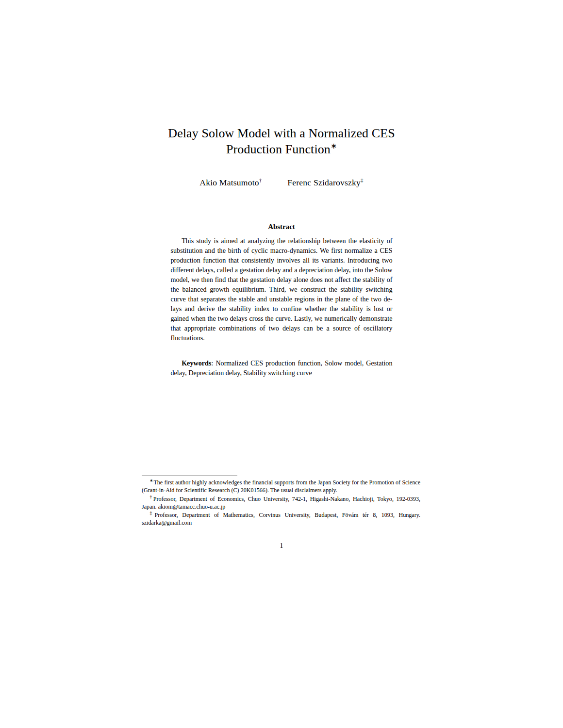Delay Solow Model with a Normalized CES
Production Function∗
Akio Matsumoto† Ferenc Szidarovszky‡
Abstract
This study is aimed at analyzing the relationship between the elasticity of substitution and the birth of cyclic macro-dynamics. We first normalize a CES production function that consistently involves all its variants. Introducing two different delays, called a gestation delay and a depreciation delay, into the Solow model, we then find that the gestation delay alone does not affect the stability of the balanced growth equilibrium. Third, we construct the stability switching curve that separates the stable and unstable regions in the plane of the two delays and derive the stability index to confine whether the stability is lost or gained when the two delays cross the curve. Lastly, we numerically demonstrate that appropriate combinations of two delays can be a source of oscillatory fluctuations.
Keywords: Normalized CES production function, Solow model, Gestation delay, Depreciation delay, Stability switching curve
∗The first author highly acknowledges the financial supports from the Japan Society for the Promotion of Science (Grant-in-Aid for Scientific Research (C) 20K01566). The usual disclaimers apply.
†Professor, Department of Economics, Chuo University, 742-1, Higashi-Nakano, Hachioji, Tokyo, 192-0393, Japan. akiom@tamacc.chuo-u.ac.jp
‡Professor, Department of Mathematics, Corvinus University, Budapest, Fövám tér 8, 1093, Hungary. szidarka@gmail.com
1